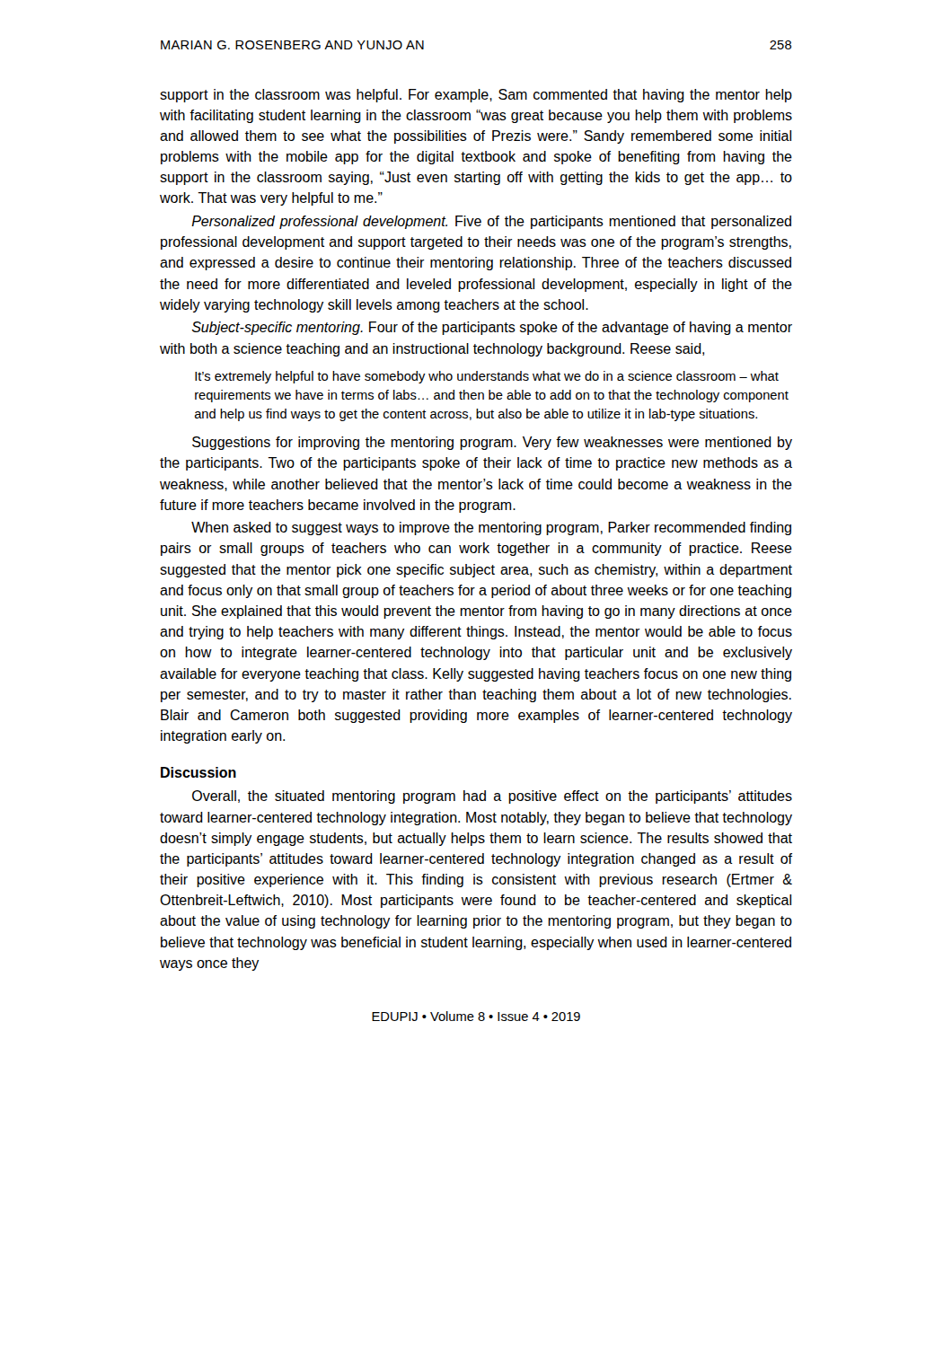Marian G. Rosenberg and Yunjo An 258
support in the classroom was helpful. For example, Sam commented that having the mentor help with facilitating student learning in the classroom “was great because you help them with problems and allowed them to see what the possibilities of Prezis were.” Sandy remembered some initial problems with the mobile app for the digital textbook and spoke of benefiting from having the support in the classroom saying, “Just even starting off with getting the kids to get the app… to work. That was very helpful to me.”
Personalized professional development. Five of the participants mentioned that personalized professional development and support targeted to their needs was one of the program’s strengths, and expressed a desire to continue their mentoring relationship. Three of the teachers discussed the need for more differentiated and leveled professional development, especially in light of the widely varying technology skill levels among teachers at the school.
Subject-specific mentoring. Four of the participants spoke of the advantage of having a mentor with both a science teaching and an instructional technology background. Reese said,
It’s extremely helpful to have somebody who understands what we do in a science classroom – what requirements we have in terms of labs… and then be able to add on to that the technology component and help us find ways to get the content across, but also be able to utilize it in lab-type situations.
Suggestions for improving the mentoring program. Very few weaknesses were mentioned by the participants. Two of the participants spoke of their lack of time to practice new methods as a weakness, while another believed that the mentor’s lack of time could become a weakness in the future if more teachers became involved in the program.
When asked to suggest ways to improve the mentoring program, Parker recommended finding pairs or small groups of teachers who can work together in a community of practice. Reese suggested that the mentor pick one specific subject area, such as chemistry, within a department and focus only on that small group of teachers for a period of about three weeks or for one teaching unit. She explained that this would prevent the mentor from having to go in many directions at once and trying to help teachers with many different things. Instead, the mentor would be able to focus on how to integrate learner-centered technology into that particular unit and be exclusively available for everyone teaching that class. Kelly suggested having teachers focus on one new thing per semester, and to try to master it rather than teaching them about a lot of new technologies. Blair and Cameron both suggested providing more examples of learner-centered technology integration early on.
Discussion
Overall, the situated mentoring program had a positive effect on the participants’ attitudes toward learner-centered technology integration. Most notably, they began to believe that technology doesn’t simply engage students, but actually helps them to learn science. The results showed that the participants’ attitudes toward learner-centered technology integration changed as a result of their positive experience with it. This finding is consistent with previous research (Ertmer & Ottenbreit-Leftwich, 2010). Most participants were found to be teacher-centered and skeptical about the value of using technology for learning prior to the mentoring program, but they began to believe that technology was beneficial in student learning, especially when used in learner-centered ways once they
EDUPIJ • Volume 8 • Issue 4 • 2019